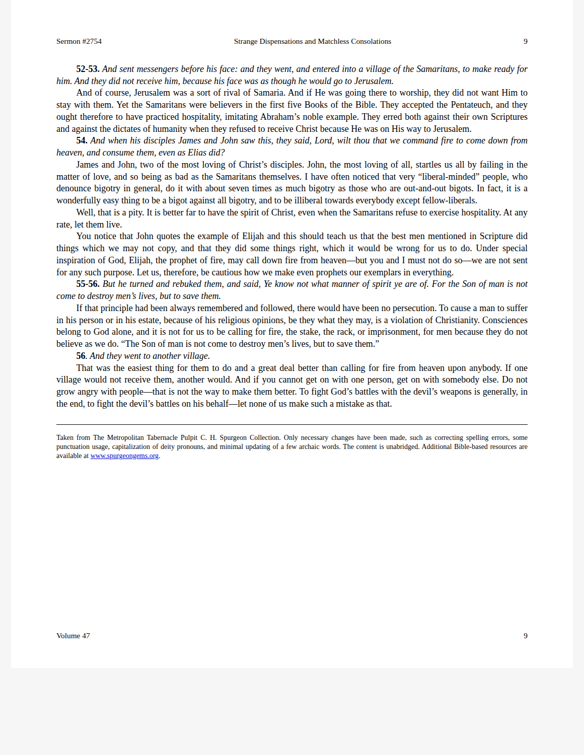Sermon #2754 Strange Dispensations and Matchless Consolations 9
52-53. And sent messengers before his face: and they went, and entered into a village of the Samaritans, to make ready for him. And they did not receive him, because his face was as though he would go to Jerusalem.
And of course, Jerusalem was a sort of rival of Samaria. And if He was going there to worship, they did not want Him to stay with them. Yet the Samaritans were believers in the first five Books of the Bible. They accepted the Pentateuch, and they ought therefore to have practiced hospitality, imitating Abraham’s noble example. They erred both against their own Scriptures and against the dictates of humanity when they refused to receive Christ because He was on His way to Jerusalem.
54. And when his disciples James and John saw this, they said, Lord, wilt thou that we command fire to come down from heaven, and consume them, even as Elias did?
James and John, two of the most loving of Christ’s disciples. John, the most loving of all, startles us all by failing in the matter of love, and so being as bad as the Samaritans themselves. I have often noticed that very “liberal-minded” people, who denounce bigotry in general, do it with about seven times as much bigotry as those who are out-and-out bigots. In fact, it is a wonderfully easy thing to be a bigot against all bigotry, and to be illiberal towards everybody except fellow-liberals.
Well, that is a pity. It is better far to have the spirit of Christ, even when the Samaritans refuse to exercise hospitality. At any rate, let them live.
You notice that John quotes the example of Elijah and this should teach us that the best men mentioned in Scripture did things which we may not copy, and that they did some things right, which it would be wrong for us to do. Under special inspiration of God, Elijah, the prophet of fire, may call down fire from heaven—but you and I must not do so—we are not sent for any such purpose. Let us, therefore, be cautious how we make even prophets our exemplars in everything.
55-56. But he turned and rebuked them, and said, Ye know not what manner of spirit ye are of. For the Son of man is not come to destroy men’s lives, but to save them.
If that principle had been always remembered and followed, there would have been no persecution. To cause a man to suffer in his person or in his estate, because of his religious opinions, be they what they may, is a violation of Christianity. Consciences belong to God alone, and it is not for us to be calling for fire, the stake, the rack, or imprisonment, for men because they do not believe as we do. “The Son of man is not come to destroy men’s lives, but to save them.”
56. And they went to another village.
That was the easiest thing for them to do and a great deal better than calling for fire from heaven upon anybody. If one village would not receive them, another would. And if you cannot get on with one person, get on with somebody else. Do not grow angry with people—that is not the way to make them better. To fight God’s battles with the devil’s weapons is generally, in the end, to fight the devil’s battles on his behalf—let none of us make such a mistake as that.
Taken from The Metropolitan Tabernacle Pulpit C. H. Spurgeon Collection. Only necessary changes have been made, such as correcting spelling errors, some punctuation usage, capitalization of deity pronouns, and minimal updating of a few archaic words. The content is unabridged. Additional Bible-based resources are available at www.spurgeongems.org.
Volume 47 9